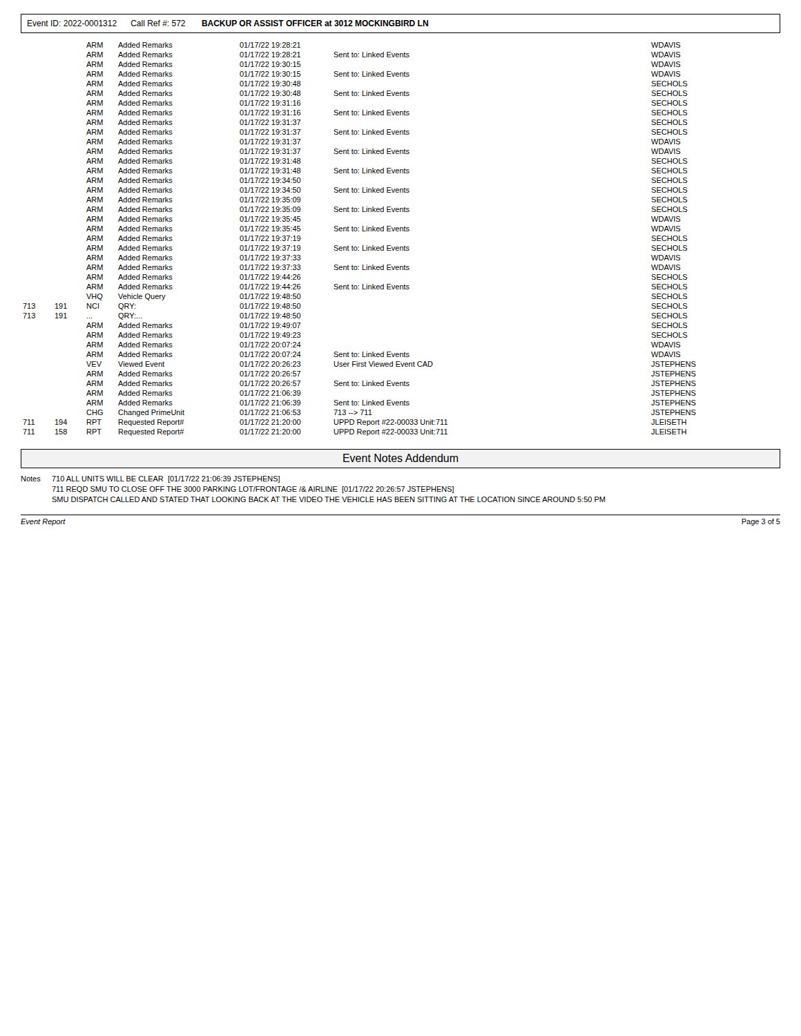Event ID: 2022-0001312 Call Ref #: 572 BACKUP OR ASSIST OFFICER at 3012 MOCKINGBIRD LN
| | | ARM | Added Remarks | 01/17/22 19:28:21 | | WDAVIS |
| | | ARM | Added Remarks | 01/17/22 19:28:21 | Sent to: Linked Events | WDAVIS |
| | | ARM | Added Remarks | 01/17/22 19:30:15 | | WDAVIS |
| | | ARM | Added Remarks | 01/17/22 19:30:15 | Sent to: Linked Events | WDAVIS |
| | | ARM | Added Remarks | 01/17/22 19:30:48 | | SECHOLS |
| | | ARM | Added Remarks | 01/17/22 19:30:48 | Sent to: Linked Events | SECHOLS |
| | | ARM | Added Remarks | 01/17/22 19:31:16 | | SECHOLS |
| | | ARM | Added Remarks | 01/17/22 19:31:16 | Sent to: Linked Events | SECHOLS |
| | | ARM | Added Remarks | 01/17/22 19:31:37 | | SECHOLS |
| | | ARM | Added Remarks | 01/17/22 19:31:37 | Sent to: Linked Events | SECHOLS |
| | | ARM | Added Remarks | 01/17/22 19:31:37 | | WDAVIS |
| | | ARM | Added Remarks | 01/17/22 19:31:37 | Sent to: Linked Events | WDAVIS |
| | | ARM | Added Remarks | 01/17/22 19:31:48 | | SECHOLS |
| | | ARM | Added Remarks | 01/17/22 19:31:48 | Sent to: Linked Events | SECHOLS |
| | | ARM | Added Remarks | 01/17/22 19:34:50 | | SECHOLS |
| | | ARM | Added Remarks | 01/17/22 19:34:50 | Sent to: Linked Events | SECHOLS |
| | | ARM | Added Remarks | 01/17/22 19:35:09 | | SECHOLS |
| | | ARM | Added Remarks | 01/17/22 19:35:09 | Sent to: Linked Events | SECHOLS |
| | | ARM | Added Remarks | 01/17/22 19:35:45 | | WDAVIS |
| | | ARM | Added Remarks | 01/17/22 19:35:45 | Sent to: Linked Events | WDAVIS |
| | | ARM | Added Remarks | 01/17/22 19:37:19 | | SECHOLS |
| | | ARM | Added Remarks | 01/17/22 19:37:19 | Sent to: Linked Events | SECHOLS |
| | | ARM | Added Remarks | 01/17/22 19:37:33 | | WDAVIS |
| | | ARM | Added Remarks | 01/17/22 19:37:33 | Sent to: Linked Events | WDAVIS |
| | | ARM | Added Remarks | 01/17/22 19:44:26 | | SECHOLS |
| | | ARM | Added Remarks | 01/17/22 19:44:26 | Sent to: Linked Events | SECHOLS |
| | | VHQ | Vehicle Query | 01/17/22 19:48:50 | | SECHOLS |
| 713 | 191 | NCI | QRY: | 01/17/22 19:48:50 | | SECHOLS |
| 713 | 191 | ... | QRY:... | 01/17/22 19:48:50 | | SECHOLS |
| | | ARM | Added Remarks | 01/17/22 19:49:07 | | SECHOLS |
| | | ARM | Added Remarks | 01/17/22 19:49:23 | | SECHOLS |
| | | ARM | Added Remarks | 01/17/22 20:07:24 | | WDAVIS |
| | | ARM | Added Remarks | 01/17/22 20:07:24 | Sent to: Linked Events | WDAVIS |
| | | VEV | Viewed Event | 01/17/22 20:26:23 | User First Viewed Event CAD | JSTEPHENS |
| | | ARM | Added Remarks | 01/17/22 20:26:57 | | JSTEPHENS |
| | | ARM | Added Remarks | 01/17/22 20:26:57 | Sent to: Linked Events | JSTEPHENS |
| | | ARM | Added Remarks | 01/17/22 21:06:39 | | JSTEPHENS |
| | | ARM | Added Remarks | 01/17/22 21:06:39 | Sent to: Linked Events | JSTEPHENS |
| | | CHG | Changed PrimeUnit | 01/17/22 21:06:53 | 713 --> 711 | JSTEPHENS |
| 711 | 194 | RPT | Requested Report# | 01/17/22 21:20:00 | UPPD Report #22-00033 Unit:711 | JLEISETH |
| 711 | 158 | RPT | Requested Report# | 01/17/22 21:20:00 | UPPD Report #22-00033 Unit:711 | JLEISETH |
Event Notes Addendum
Notes 710 ALL UNITS WILL BE CLEAR [01/17/22 21:06:39 JSTEPHENS]
711 REQD SMU TO CLOSE OFF THE 3000 PARKING LOT/FRONTAGE /& AIRLINE [01/17/22 20:26:57 JSTEPHENS]
SMU DISPATCH CALLED AND STATED THAT LOOKING BACK AT THE VIDEO THE VEHICLE HAS BEEN SITTING AT THE LOCATION SINCE AROUND 5:50 PM
Event Report Page 3 of 5